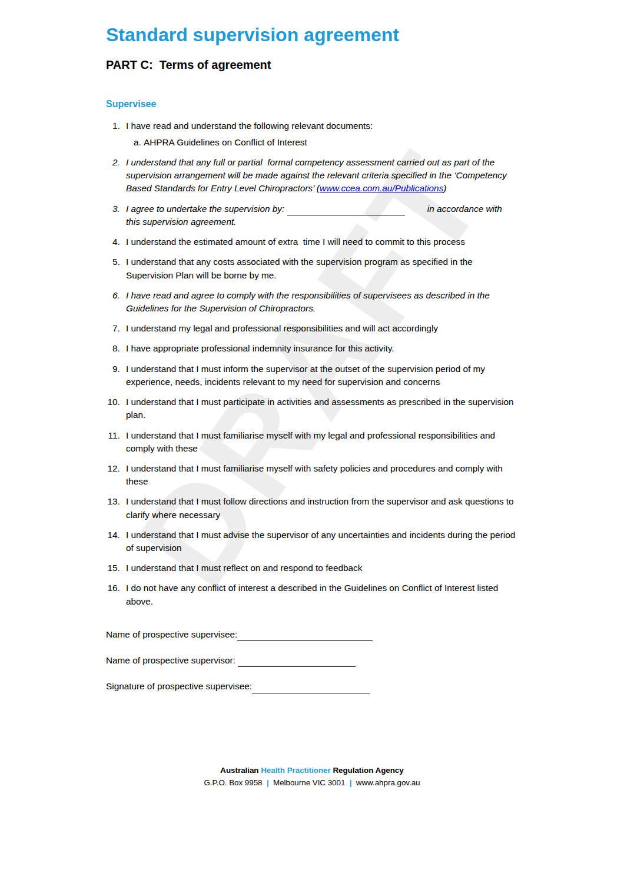DRAFT
Standard supervision agreement
PART C: Terms of agreement
Supervisee
I have read and understand the following relevant documents:
AHPRA Guidelines on Conflict of Interest
I understand that any full or partial formal competency assessment carried out as part of the supervision arrangement will be made against the relevant criteria specified in the ‘Competency Based Standards for Entry Level Chiropractors’ (www.ccea.com.au/Publications)
I agree to undertake the supervision by: in accordance with this supervision agreement.
I understand the estimated amount of extra time I will need to commit to this process
I understand that any costs associated with the supervision program as specified in the Supervision Plan will be borne by me.
I have read and agree to comply with the responsibilities of supervisees as described in the Guidelines for the Supervision of Chiropractors.
I understand my legal and professional responsibilities and will act accordingly
I have appropriate professional indemnity insurance for this activity.
I understand that I must inform the supervisor at the outset of the supervision period of my experience, needs, incidents relevant to my need for supervision and concerns
I understand that I must participate in activities and assessments as prescribed in the supervision plan.
I understand that I must familiarise myself with my legal and professional responsibilities and comply with these
I understand that I must familiarise myself with safety policies and procedures and comply with these
I understand that I must follow directions and instruction from the supervisor and ask questions to clarify where necessary
I understand that I must advise the supervisor of any uncertainties and incidents during the period of supervision
I understand that I must reflect on and respond to feedback
I do not have any conflict of interest a described in the Guidelines on Conflict of Interest listed above.
Name of prospective supervisee:
Name of prospective supervisor:
Signature of prospective supervisee:
Australian Health Practitioner Regulation Agency
G.P.O. Box 9958 | Melbourne VIC 3001 | www.ahpra.gov.au